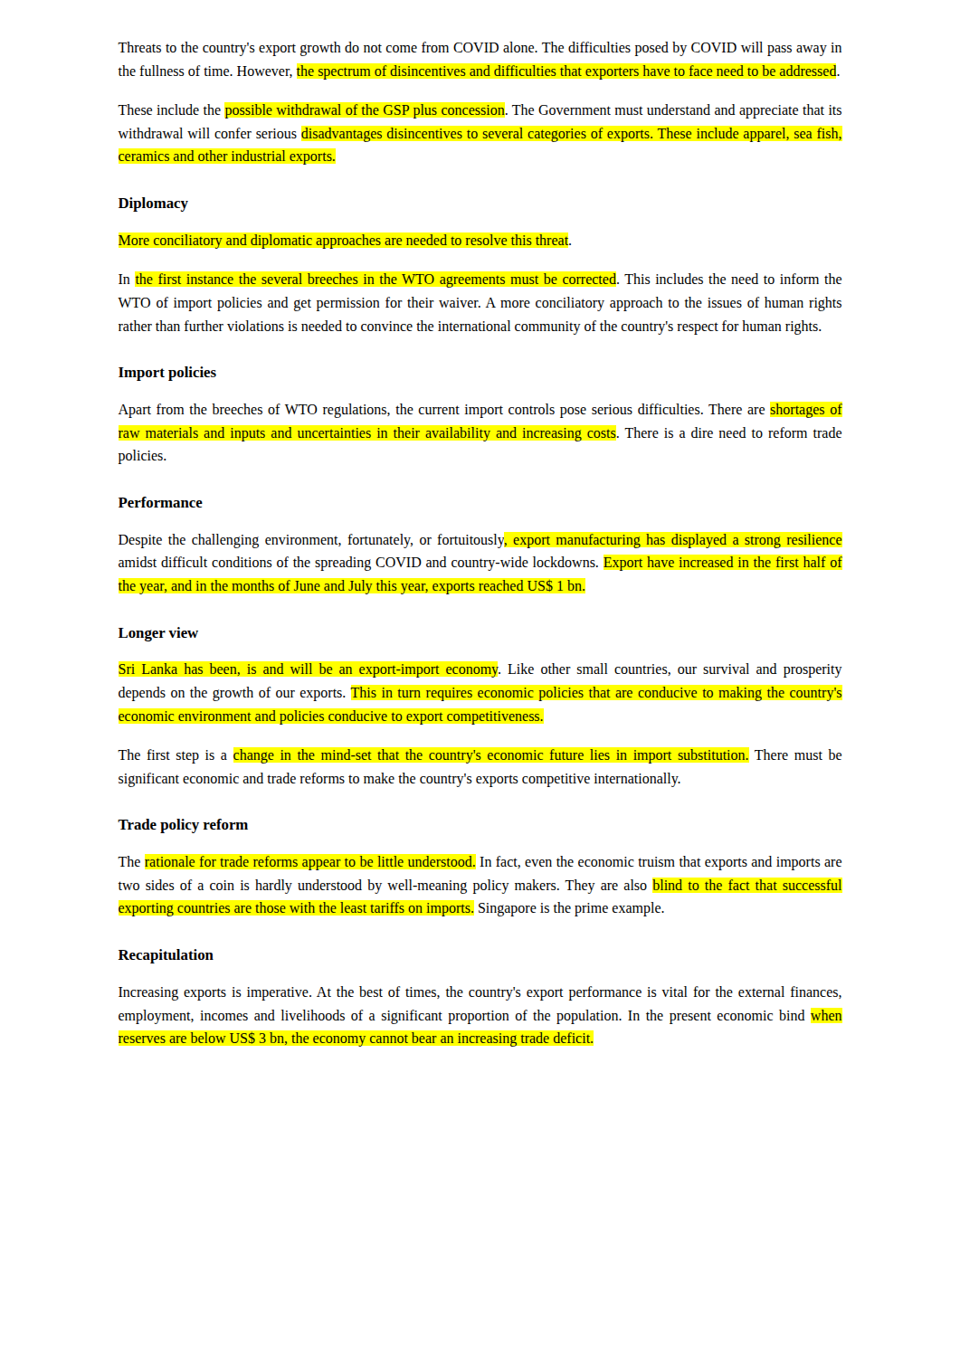Threats to the country's export growth do not come from COVID alone. The difficulties posed by COVID will pass away in the fullness of time. However, the spectrum of disincentives and difficulties that exporters have to face need to be addressed.
These include the possible withdrawal of the GSP plus concession. The Government must understand and appreciate that its withdrawal will confer serious disadvantages disincentives to several categories of exports. These include apparel, sea fish, ceramics and other industrial exports.
Diplomacy
More conciliatory and diplomatic approaches are needed to resolve this threat.
In the first instance the several breeches in the WTO agreements must be corrected. This includes the need to inform the WTO of import policies and get permission for their waiver. A more conciliatory approach to the issues of human rights rather than further violations is needed to convince the international community of the country's respect for human rights.
Import policies
Apart from the breeches of WTO regulations, the current import controls pose serious difficulties. There are shortages of raw materials and inputs and uncertainties in their availability and increasing costs. There is a dire need to reform trade policies.
Performance
Despite the challenging environment, fortunately, or fortuitously, export manufacturing has displayed a strong resilience amidst difficult conditions of the spreading COVID and country-wide lockdowns. Export have increased in the first half of the year, and in the months of June and July this year, exports reached US$ 1 bn.
Longer view
Sri Lanka has been, is and will be an export-import economy. Like other small countries, our survival and prosperity depends on the growth of our exports. This in turn requires economic policies that are conducive to making the country's economic environment and policies conducive to export competitiveness.
The first step is a change in the mind-set that the country's economic future lies in import substitution. There must be significant economic and trade reforms to make the country's exports competitive internationally.
Trade policy reform
The rationale for trade reforms appear to be little understood. In fact, even the economic truism that exports and imports are two sides of a coin is hardly understood by well-meaning policy makers. They are also blind to the fact that successful exporting countries are those with the least tariffs on imports. Singapore is the prime example.
Recapitulation
Increasing exports is imperative. At the best of times, the country's export performance is vital for the external finances, employment, incomes and livelihoods of a significant proportion of the population. In the present economic bind when reserves are below US$ 3 bn, the economy cannot bear an increasing trade deficit.